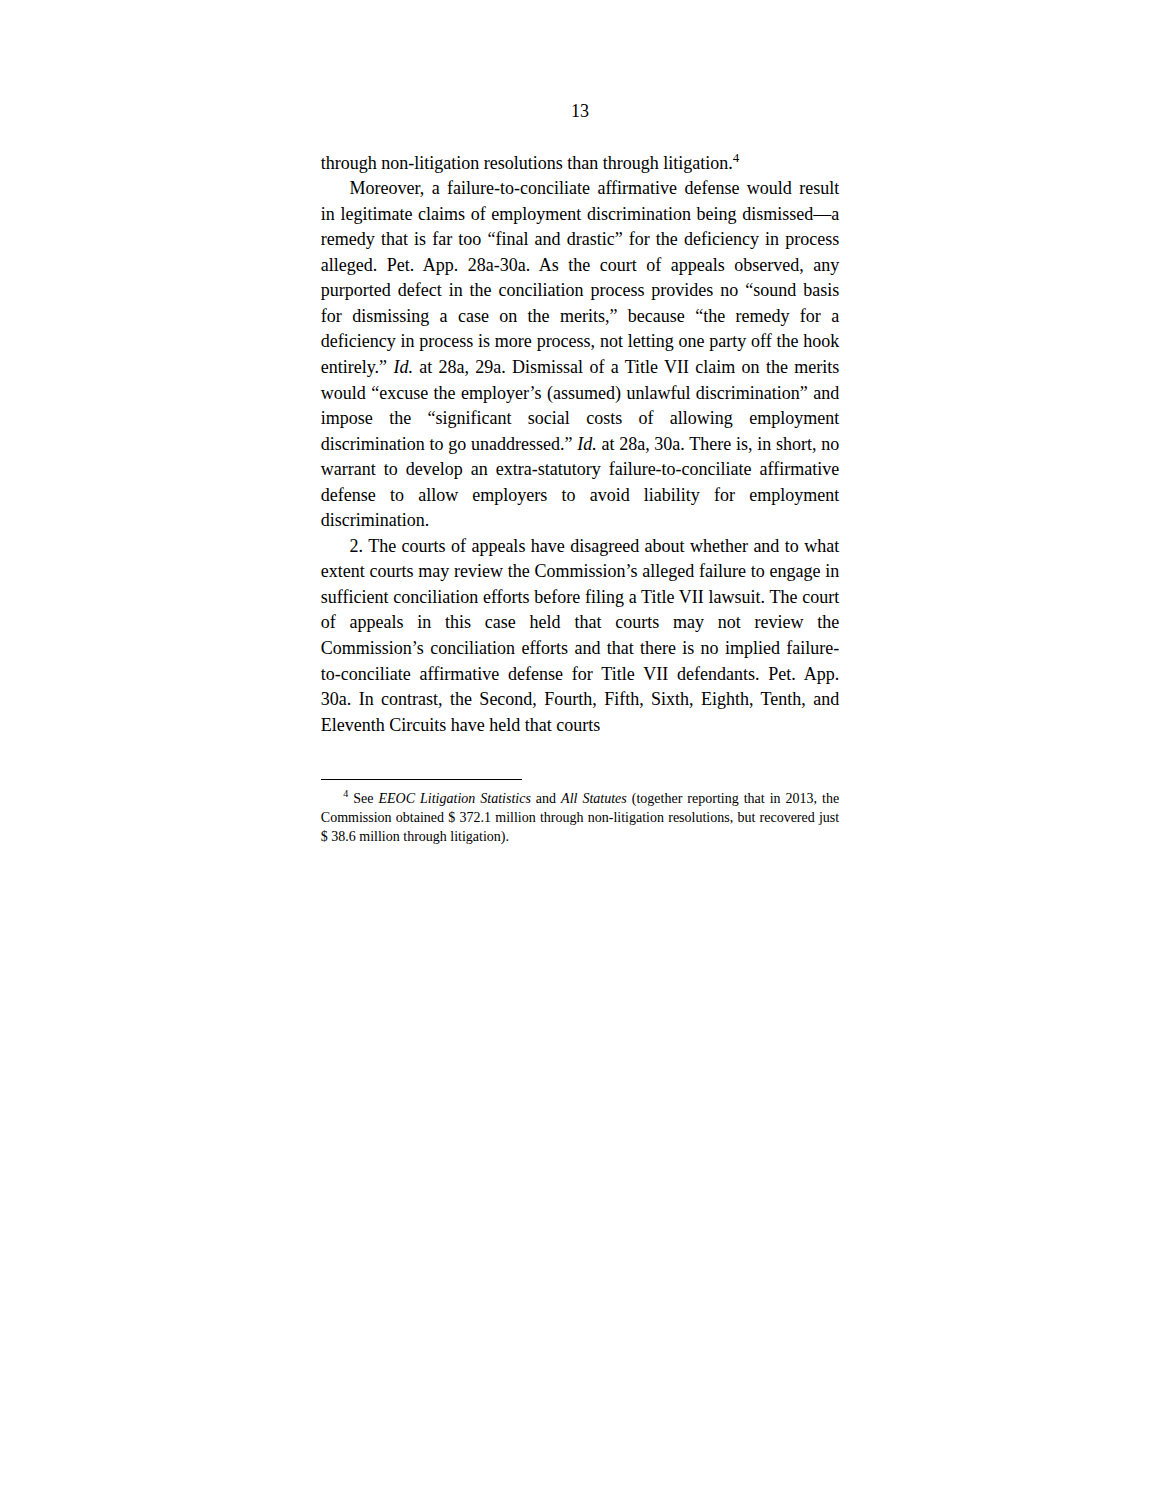13
through non-litigation resolutions than through litigation.4
Moreover, a failure-to-conciliate affirmative defense would result in legitimate claims of employment discrimination being dismissed—a remedy that is far too “final and drastic” for the deficiency in process alleged. Pet. App. 28a-30a. As the court of appeals observed, any purported defect in the conciliation process provides no “sound basis for dismissing a case on the merits,” because “the remedy for a deficiency in process is more process, not letting one party off the hook entirely.” Id. at 28a, 29a. Dismissal of a Title VII claim on the merits would “excuse the employer’s (assumed) unlawful discrimination” and impose the “significant social costs of allowing employment discrimination to go unaddressed.” Id. at 28a, 30a. There is, in short, no warrant to develop an extra-statutory failure-to-conciliate affirmative defense to allow employers to avoid liability for employment discrimination.
2. The courts of appeals have disagreed about whether and to what extent courts may review the Commission’s alleged failure to engage in sufficient conciliation efforts before filing a Title VII lawsuit. The court of appeals in this case held that courts may not review the Commission’s conciliation efforts and that there is no implied failure-to-conciliate affirmative defense for Title VII defendants. Pet. App. 30a. In contrast, the Second, Fourth, Fifth, Sixth, Eighth, Tenth, and Eleventh Circuits have held that courts
4 See EEOC Litigation Statistics and All Statutes (together reporting that in 2013, the Commission obtained $ 372.1 million through non-litigation resolutions, but recovered just $ 38.6 million through litigation).